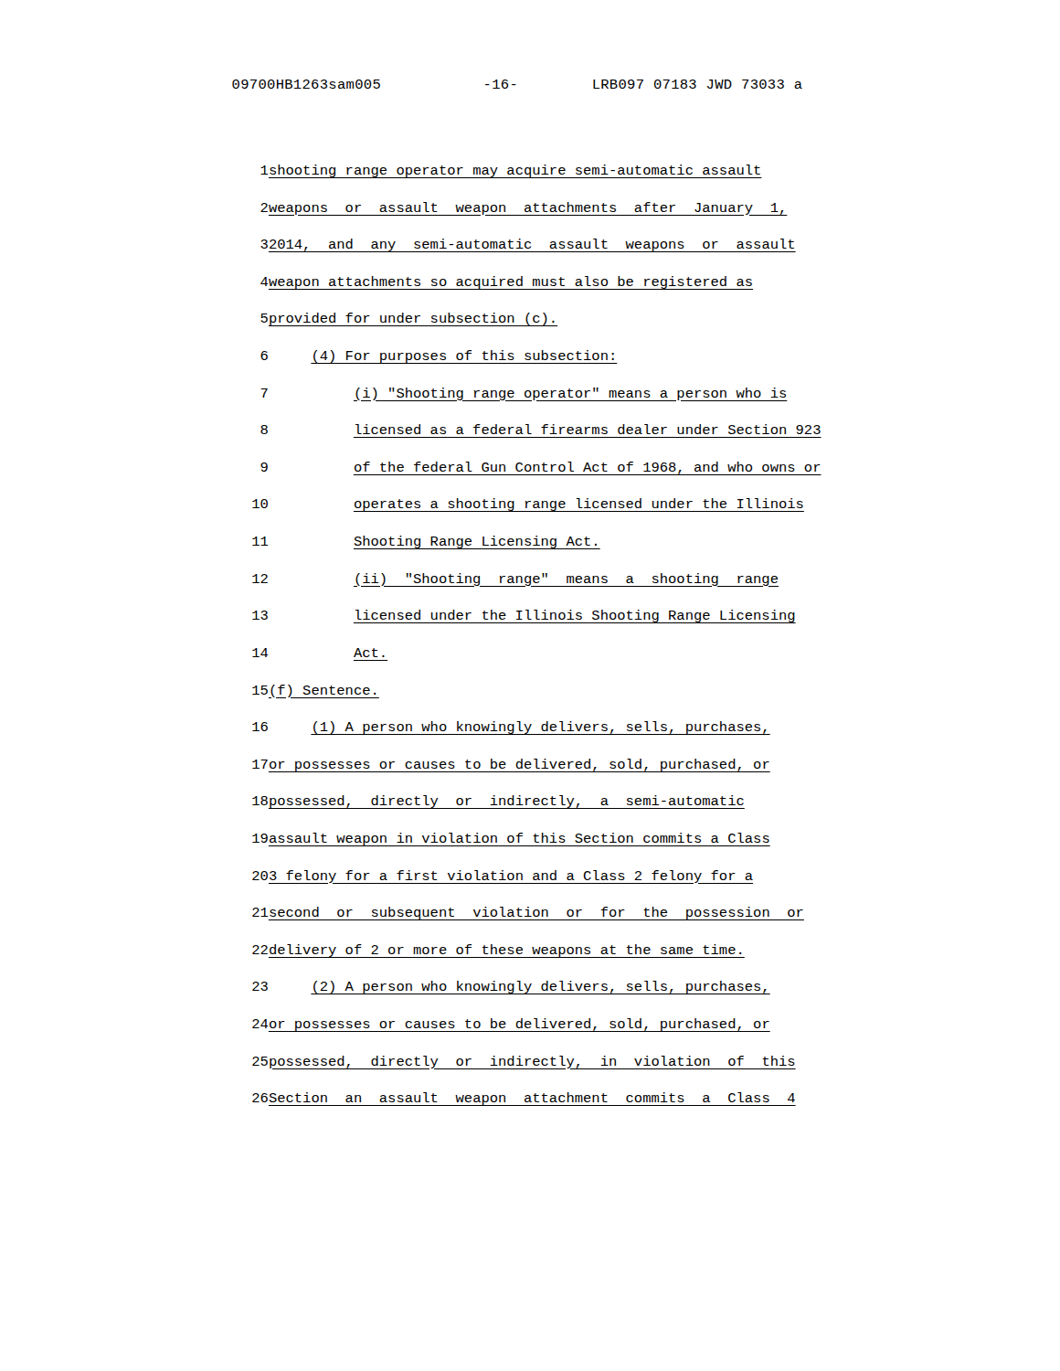09700HB1263sam005 -16- LRB097 07183 JWD 73033 a
| 1 | shooting range operator may acquire semi-automatic assault |
| 2 | weapons or assault weapon attachments after January 1, |
| 3 | 2014, and any semi-automatic assault weapons or assault |
| 4 | weapon attachments so acquired must also be registered as |
| 5 | provided for under subsection (c). |
| 6 | (4) For purposes of this subsection: |
| 7 | (i) "Shooting range operator" means a person who is |
| 8 | licensed as a federal firearms dealer under Section 923 |
| 9 | of the federal Gun Control Act of 1968, and who owns or |
| 10 | operates a shooting range licensed under the Illinois |
| 11 | Shooting Range Licensing Act. |
| 12 | (ii) "Shooting range" means a shooting range |
| 13 | licensed under the Illinois Shooting Range Licensing |
| 14 | Act. |
| 15 | (f) Sentence. |
| 16 | (1) A person who knowingly delivers, sells, purchases, |
| 17 | or possesses or causes to be delivered, sold, purchased, or |
| 18 | possessed, directly or indirectly, a semi-automatic |
| 19 | assault weapon in violation of this Section commits a Class |
| 20 | 3 felony for a first violation and a Class 2 felony for a |
| 21 | second or subsequent violation or for the possession or |
| 22 | delivery of 2 or more of these weapons at the same time. |
| 23 | (2) A person who knowingly delivers, sells, purchases, |
| 24 | or possesses or causes to be delivered, sold, purchased, or |
| 25 | possessed, directly or indirectly, in violation of this |
| 26 | Section an assault weapon attachment commits a Class 4 |